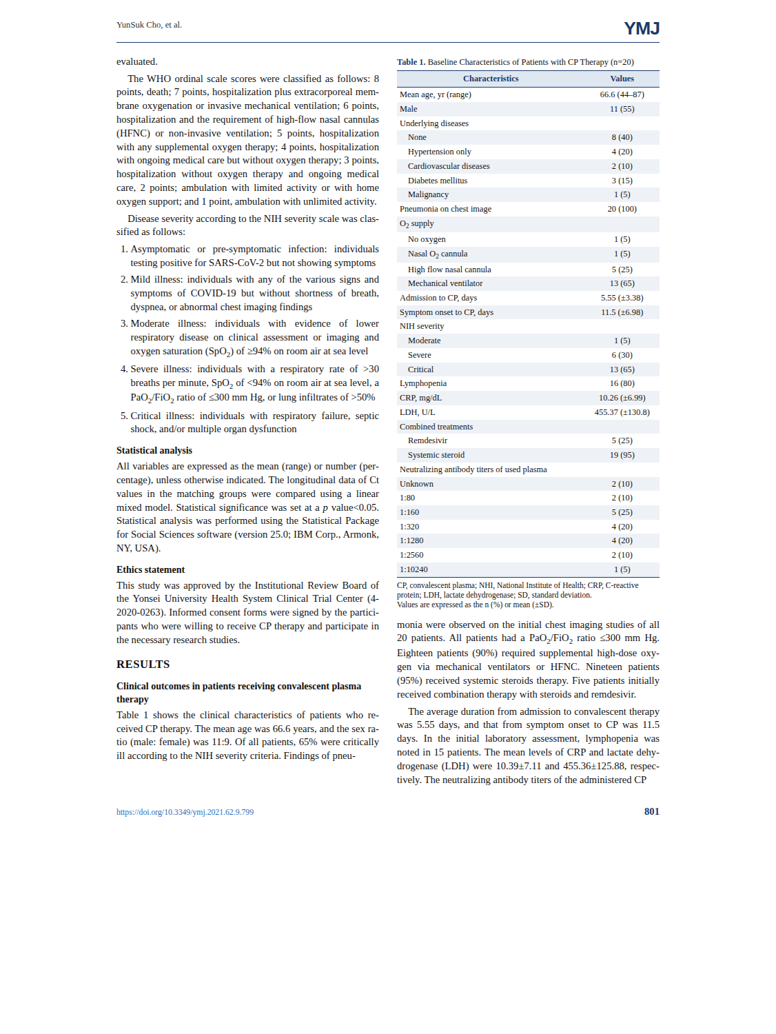YunSuk Cho, et al.
YMJ
evaluated.
The WHO ordinal scale scores were classified as follows: 8 points, death; 7 points, hospitalization plus extracorporeal membrane oxygenation or invasive mechanical ventilation; 6 points, hospitalization and the requirement of high-flow nasal cannulas (HFNC) or non-invasive ventilation; 5 points, hospitalization with any supplemental oxygen therapy; 4 points, hospitalization with ongoing medical care but without oxygen therapy; 3 points, hospitalization without oxygen therapy and ongoing medical care, 2 points; ambulation with limited activity or with home oxygen support; and 1 point, ambulation with unlimited activity.
Disease severity according to the NIH severity scale was classified as follows:
Asymptomatic or pre-symptomatic infection: individuals testing positive for SARS-CoV-2 but not showing symptoms
Mild illness: individuals with any of the various signs and symptoms of COVID-19 but without shortness of breath, dyspnea, or abnormal chest imaging findings
Moderate illness: individuals with evidence of lower respiratory disease on clinical assessment or imaging and oxygen saturation (SpO2) of ≥94% on room air at sea level
Severe illness: individuals with a respiratory rate of >30 breaths per minute, SpO2 of <94% on room air at sea level, a PaO2/FiO2 ratio of ≤300 mm Hg, or lung infiltrates of >50%
Critical illness: individuals with respiratory failure, septic shock, and/or multiple organ dysfunction
Statistical analysis
All variables are expressed as the mean (range) or number (percentage), unless otherwise indicated. The longitudinal data of Ct values in the matching groups were compared using a linear mixed model. Statistical significance was set at a p value<0.05. Statistical analysis was performed using the Statistical Package for Social Sciences software (version 25.0; IBM Corp., Armonk, NY, USA).
Ethics statement
This study was approved by the Institutional Review Board of the Yonsei University Health System Clinical Trial Center (4-2020-0263). Informed consent forms were signed by the participants who were willing to receive CP therapy and participate in the necessary research studies.
RESULTS
Clinical outcomes in patients receiving convalescent plasma therapy
Table 1 shows the clinical characteristics of patients who received CP therapy. The mean age was 66.6 years, and the sex ratio (male: female) was 11:9. Of all patients, 65% were critically ill according to the NIH severity criteria. Findings of pneu-
Table 1. Baseline Characteristics of Patients with CP Therapy (n=20)
| Characteristics | Values |
| --- | --- |
| Mean age, yr (range) | 66.6 (44–87) |
| Male | 11 (55) |
| Underlying diseases | |
| None | 8 (40) |
| Hypertension only | 4 (20) |
| Cardiovascular diseases | 2 (10) |
| Diabetes mellitus | 3 (15) |
| Malignancy | 1 (5) |
| Pneumonia on chest image | 20 (100) |
| O 2 supply | |
| No oxygen | 1 (5) |
| Nasal O 2 cannula | 1 (5) |
| High flow nasal cannula | 5 (25) |
| Mechanical ventilator | 13 (65) |
| Admission to CP, days | 5.55 (±3.38) |
| Symptom onset to CP, days | 11.5 (±6.98) |
| NIH severity | |
| Moderate | 1 (5) |
| Severe | 6 (30) |
| Critical | 13 (65) |
| Lymphopenia | 16 (80) |
| CRP, mg/dL | 10.26 (±6.99) |
| LDH, U/L | 455.37 (±130.8) |
| Combined treatments | |
| Remdesivir | 5 (25) |
| Systemic steroid | 19 (95) |
| Neutralizing antibody titers of used plasma | |
| Unknown | 2 (10) |
| 1:80 | 2 (10) |
| 1:160 | 5 (25) |
| 1:320 | 4 (20) |
| 1:1280 | 4 (20) |
| 1:2560 | 2 (10) |
| 1:10240 | 1 (5) |
CP, convalescent plasma; NHI, National Institute of Health; CRP, C-reactive protein; LDH, lactate dehydrogenase; SD, standard deviation.
Values are expressed as the n (%) or mean (±SD).
monia were observed on the initial chest imaging studies of all 20 patients. All patients had a PaO2/FiO2 ratio ≤300 mm Hg. Eighteen patients (90%) required supplemental high-dose oxygen via mechanical ventilators or HFNC. Nineteen patients (95%) received systemic steroids therapy. Five patients initially received combination therapy with steroids and remdesivir.
The average duration from admission to convalescent therapy was 5.55 days, and that from symptom onset to CP was 11.5 days. In the initial laboratory assessment, lymphopenia was noted in 15 patients. The mean levels of CRP and lactate dehydrogenase (LDH) were 10.39±7.11 and 455.36±125.88, respectively. The neutralizing antibody titers of the administered CP
https://doi.org/10.3349/ymj.2021.62.9.799
801